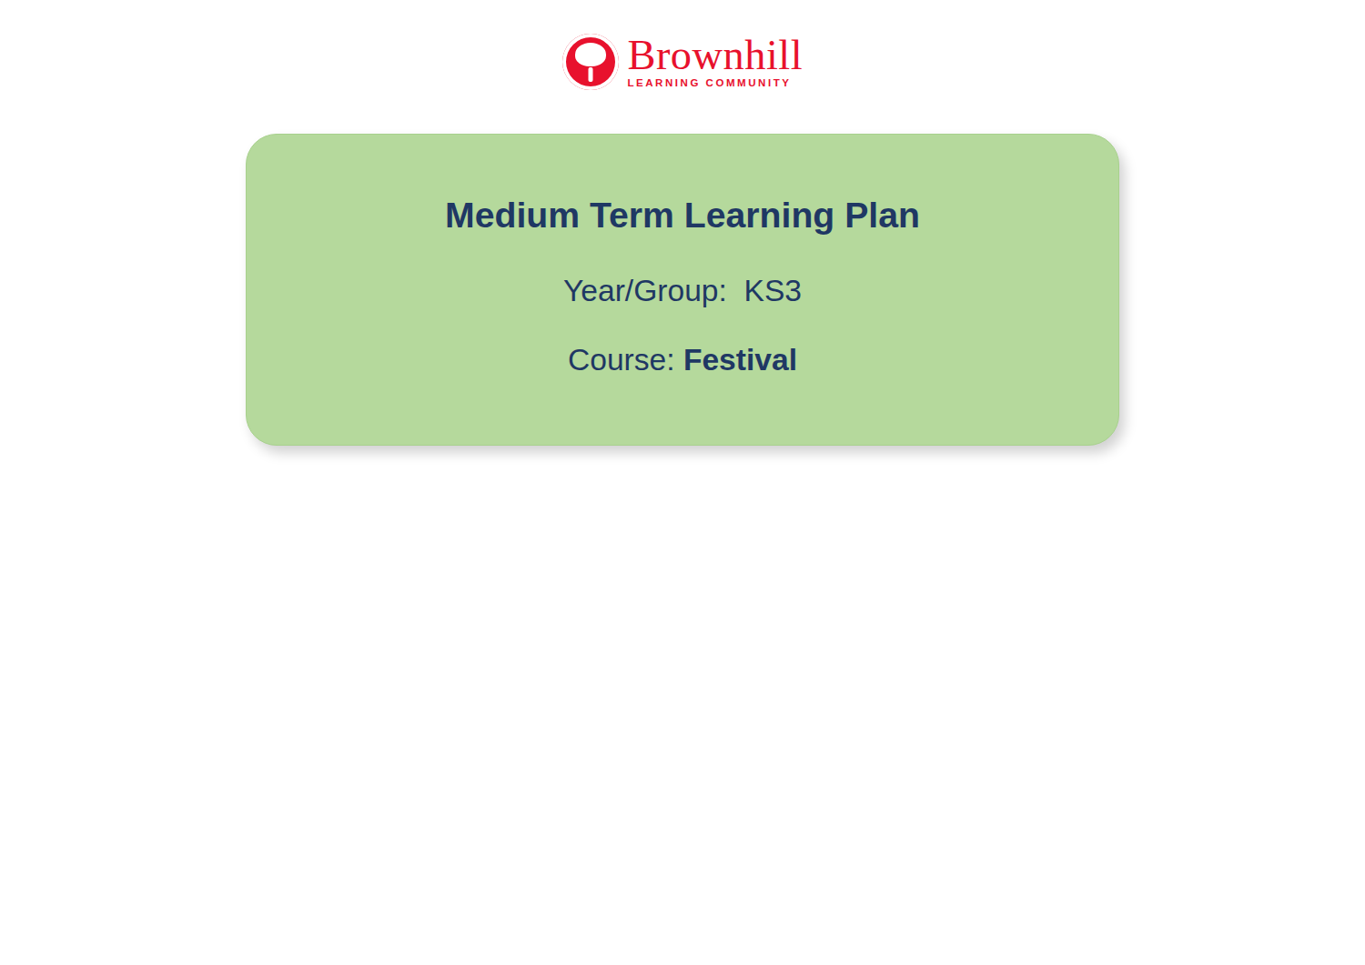Brownhill Learning Community
Medium Term Learning Plan
Year/Group: KS3
Course: Festival